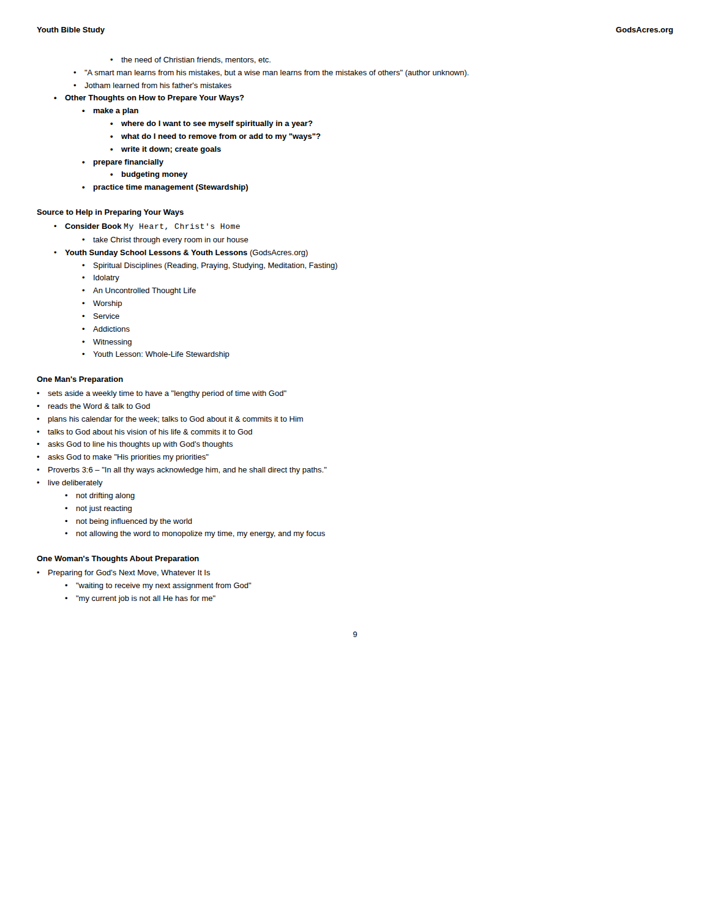Youth Bible Study GodsAcres.org
the need of Christian friends, mentors, etc.
"A smart man learns from his mistakes, but a wise man learns from the mistakes of others" (author unknown).
Jotham learned from his father's mistakes
Other Thoughts on How to Prepare Your Ways?
make a plan
where do I want to see myself spiritually in a year?
what do I need to remove from or add to my "ways"?
write it down; create goals
prepare financially
budgeting money
practice time management (Stewardship)
Source to Help in Preparing Your Ways
Consider Book My Heart, Christ's Home
take Christ through every room in our house
Youth Sunday School Lessons & Youth Lessons (GodsAcres.org)
Spiritual Disciplines (Reading, Praying, Studying, Meditation, Fasting)
Idolatry
An Uncontrolled Thought Life
Worship
Service
Addictions
Witnessing
Youth Lesson: Whole-Life Stewardship
One Man's Preparation
sets aside a weekly time to have a "lengthy period of time with God"
reads the Word & talk to God
plans his calendar for the week; talks to God about it & commits it to Him
talks to God about his vision of his life & commits it to God
asks God to line his thoughts up with God's thoughts
asks God to make "His priorities my priorities"
Proverbs 3:6 – "In all thy ways acknowledge him, and he shall direct thy paths."
live deliberately
not drifting along
not just reacting
not being influenced by the world
not allowing the word to monopolize my time, my energy, and my focus
One Woman's Thoughts About Preparation
Preparing for God's Next Move, Whatever It Is
"waiting to receive my next assignment from God"
"my current job is not all He has for me"
9